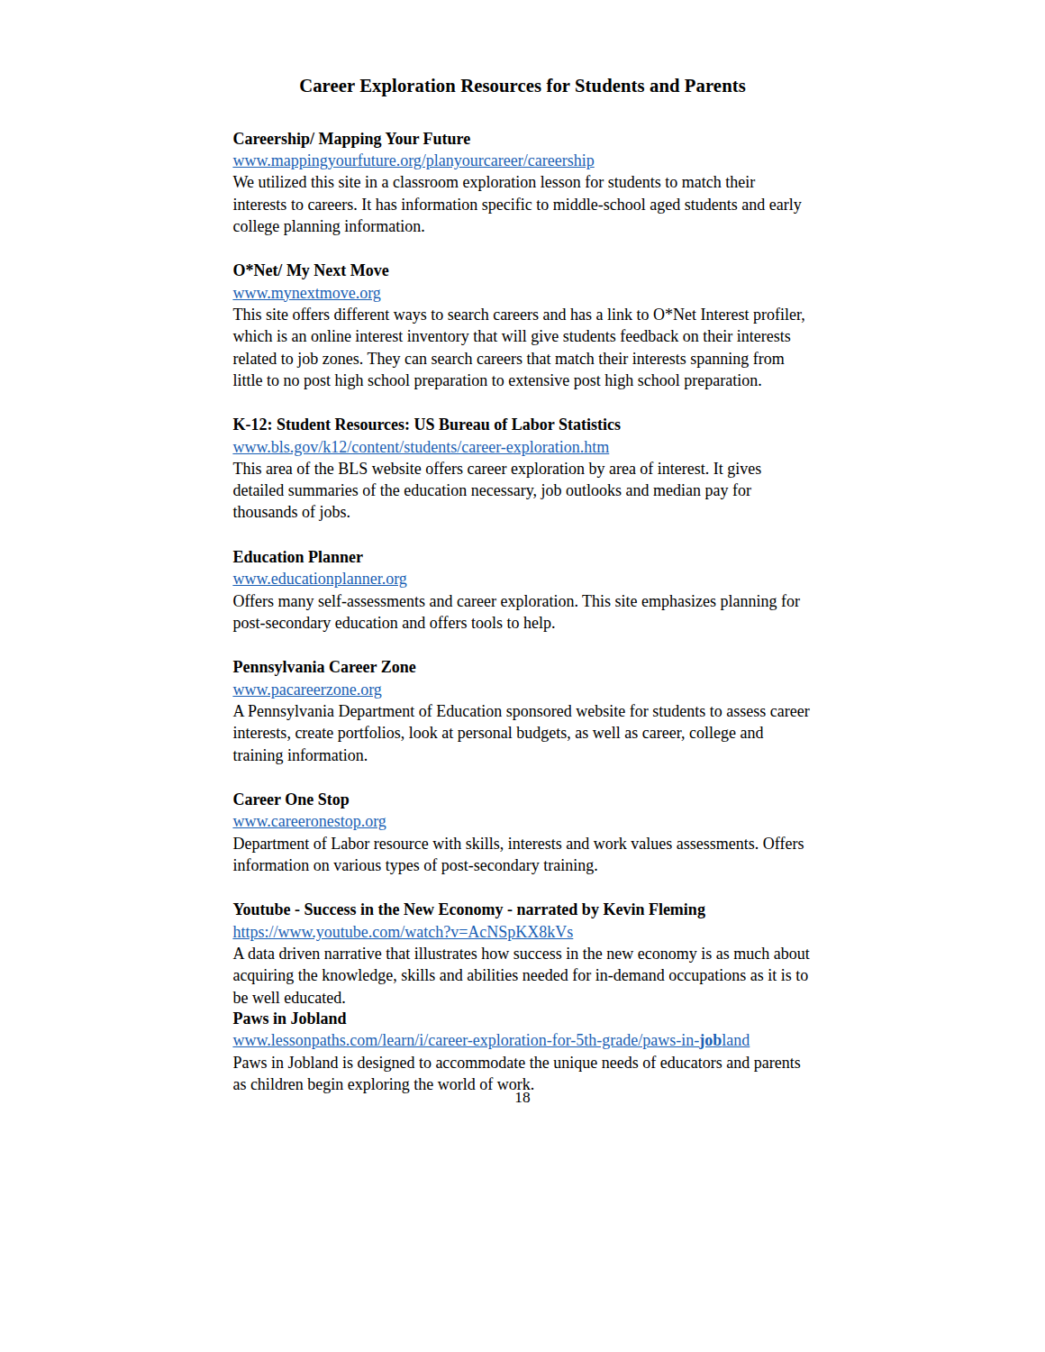Career Exploration Resources for Students and Parents
Careership/ Mapping Your Future
www.mappingyourfuture.org/planyourcareer/careership
We utilized this site in a classroom exploration lesson for students to match their interests to careers. It has information specific to middle-school aged students and early college planning information.
O*Net/ My Next Move
www.mynextmove.org
This site offers different ways to search careers and has a link to O*Net Interest profiler, which is an online interest inventory that will give students feedback on their interests related to job zones. They can search careers that match their interests spanning from little to no post high school preparation to extensive post high school preparation.
K-12: Student Resources: US Bureau of Labor Statistics
www.bls.gov/k12/content/students/career-exploration.htm
This area of the BLS website offers career exploration by area of interest. It gives detailed summaries of the education necessary, job outlooks and median pay for thousands of jobs.
Education Planner
www.educationplanner.org
Offers many self-assessments and career exploration. This site emphasizes planning for post-secondary education and offers tools to help.
Pennsylvania Career Zone
www.pacareerzone.org
A Pennsylvania Department of Education sponsored website for students to assess career interests, create portfolios, look at personal budgets, as well as career, college and training information.
Career One Stop
www.careeronestop.org
Department of Labor resource with skills, interests and work values assessments. Offers information on various types of post-secondary training.
Youtube - Success in the New Economy - narrated by Kevin Fleming
https://www.youtube.com/watch?v=AcNSpKX8kVs
A data driven narrative that illustrates how success in the new economy is as much about acquiring the knowledge, skills and abilities needed for in-demand occupations as it is to be well educated.
Paws in Jobland
www.lessonpaths.com/learn/i/career-exploration-for-5th-grade/paws-in-jobland
Paws in Jobland is designed to accommodate the unique needs of educators and parents as children begin exploring the world of work.
18